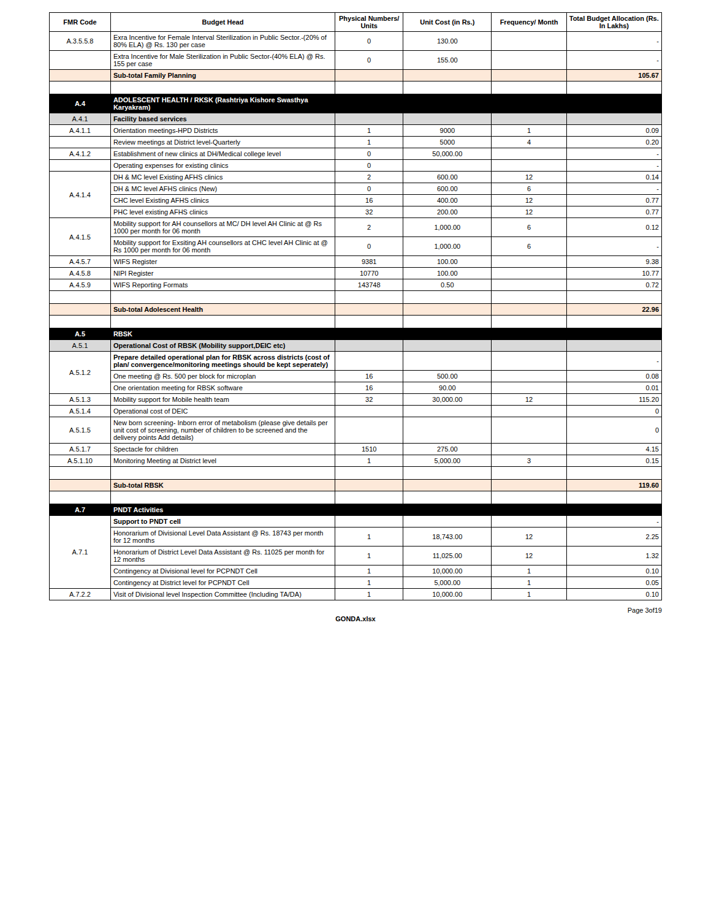| FMR Code | Budget Head | Physical Numbers/ Units | Unit Cost (in Rs.) | Frequency/ Month | Total Budget Allocation (Rs. In Lakhs) |
| --- | --- | --- | --- | --- | --- |
| A.3.5.5.8 | Exra Incentive for Female Interval Sterilization in Public Sector.-(20% of 80% ELA) @ Rs. 130 per case | 0 | 130.00 | | - |
| | Extra Incentive for Male Sterilization in Public Sector-(40% ELA) @ Rs. 155 per case | 0 | 155.00 | | - |
| | Sub-total Family Planning | | | | 105.67 |
| A.4 | ADOLESCENT HEALTH / RKSK (Rashtriya Kishore Swasthya Karyakram) | | | | |
| A.4.1 | Facility based services | | | | |
| A.4.1.1 | Orientation meetings-HPD Districts | 1 | 9000 | 1 | 0.09 |
| | Review meetings at District level-Quarterly | 1 | 5000 | 4 | 0.20 |
| A.4.1.2 | Establishment of new clinics at DH/Medical college level | 0 | 50,000.00 | | - |
| | Operating expenses for existing clinics | 0 | | | - |
| A.4.1.4 | DH & MC level Existing AFHS clinics | 2 | 600.00 | 12 | 0.14 |
| DH & MC level AFHS clinics (New) | 0 | 600.00 | 6 | - |
| CHC level Existing AFHS clinics | 16 | 400.00 | 12 | 0.77 |
| PHC level existing AFHS clinics | 32 | 200.00 | 12 | 0.77 |
| A.4.1.5 | Mobility support for AH counsellors at MC/ DH level AH Clinic at @ Rs 1000 per month for 06 month | 2 | 1,000.00 | 6 | 0.12 |
| Mobility support for Exsiting AH counsellors at CHC level AH Clinic at @ Rs 1000 per month for 06 month | 0 | 1,000.00 | 6 | - |
| A.4.5.7 | WIFS Register | 9381 | 100.00 | | 9.38 |
| A.4.5.8 | NIPI Register | 10770 | 100.00 | | 10.77 |
| A.4.5.9 | WIFS Reporting Formats | 143748 | 0.50 | | 0.72 |
| | Sub-total Adolescent Health | | | | 22.96 |
| A.5 | RBSK | | | | |
| A.5.1 | Operational Cost of RBSK (Mobility support,DEIC etc) | | | | |
| A.5.1.2 | Prepare detailed operational plan for RBSK across districts (cost of plan/ convergence/monitoring meetings should be kept seperately) | | | | - |
| One meeting @ Rs. 500 per block for microplan | 16 | 500.00 | | 0.08 |
| One orientation meeting for RBSK software | 16 | 90.00 | | 0.01 |
| A.5.1.3 | Mobility support for Mobile health team | 32 | 30,000.00 | 12 | 115.20 |
| A.5.1.4 | Operational cost of DEIC | | | | 0 |
| A.5.1.5 | New born screening- Inborn error of metabolism (please give details per unit cost of screening, number of children to be screened and the delivery points Add details) | | | | 0 |
| A.5.1.7 | Spectacle for children | 1510 | 275.00 | | 4.15 |
| A.5.1.10 | Monitoring Meeting at District level | 1 | 5,000.00 | 3 | 0.15 |
| | Sub-total RBSK | | | | 119.60 |
| A.7 | PNDT Activities | | | | |
| A.7.1 | Support to PNDT cell | | | | - |
| Honorarium of Divisional Level Data Assistant @ Rs. 18743 per month for 12 months | 1 | 18,743.00 | 12 | 2.25 |
| Honorarium of District Level Data Assistant @ Rs. 11025 per month for 12 months | 1 | 11,025.00 | 12 | 1.32 |
| Contingency at Divisional level for PCPNDT Cell | 1 | 10,000.00 | 1 | 0.10 |
| Contingency at District level for PCPNDT Cell | 1 | 5,000.00 | 1 | 0.05 |
| A.7.2.2 | Visit of Divisional level Inspection Committee (Including TA/DA) | 1 | 10,000.00 | 1 | 0.10 |
Page 3of19
GONDA.xlsx